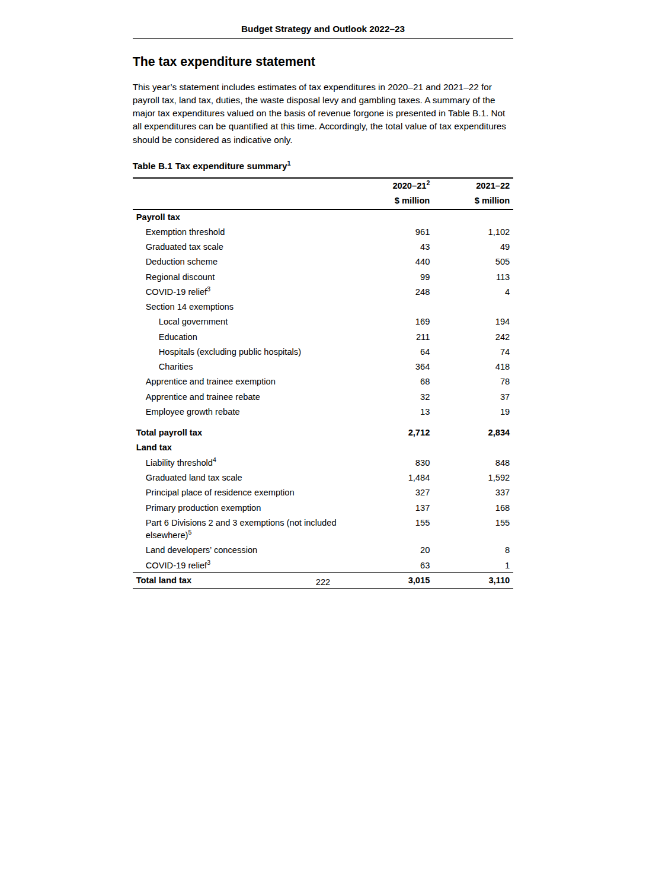Budget Strategy and Outlook 2022–23
The tax expenditure statement
This year’s statement includes estimates of tax expenditures in 2020–21 and 2021–22 for payroll tax, land tax, duties, the waste disposal levy and gambling taxes. A summary of the major tax expenditures valued on the basis of revenue forgone is presented in Table B.1. Not all expenditures can be quantified at this time. Accordingly, the total value of tax expenditures should be considered as indicative only.
Table B.1 Tax expenditure summary1
| | 2020–21 2 | 2021–22 |
| --- | --- | --- |
| | $ million | $ million |
| Payroll tax | | |
| Exemption threshold | 961 | 1,102 |
| Graduated tax scale | 43 | 49 |
| Deduction scheme | 440 | 505 |
| Regional discount | 99 | 113 |
| COVID-19 relief 3 | 248 | 4 |
| Section 14 exemptions | | |
| Local government | 169 | 194 |
| Education | 211 | 242 |
| Hospitals (excluding public hospitals) | 64 | 74 |
| Charities | 364 | 418 |
| Apprentice and trainee exemption | 68 | 78 |
| Apprentice and trainee rebate | 32 | 37 |
| Employee growth rebate | 13 | 19 |
| Total payroll tax | 2,712 | 2,834 |
| Land tax | | |
| Liability threshold 4 | 830 | 848 |
| Graduated land tax scale | 1,484 | 1,592 |
| Principal place of residence exemption | 327 | 337 |
| Primary production exemption | 137 | 168 |
| Part 6 Divisions 2 and 3 exemptions (not included elsewhere) 5 | 155 | 155 |
| Land developers’ concession | 20 | 8 |
| COVID-19 relief 3 | 63 | 1 |
| Total land tax | 3,015 | 3,110 |
222